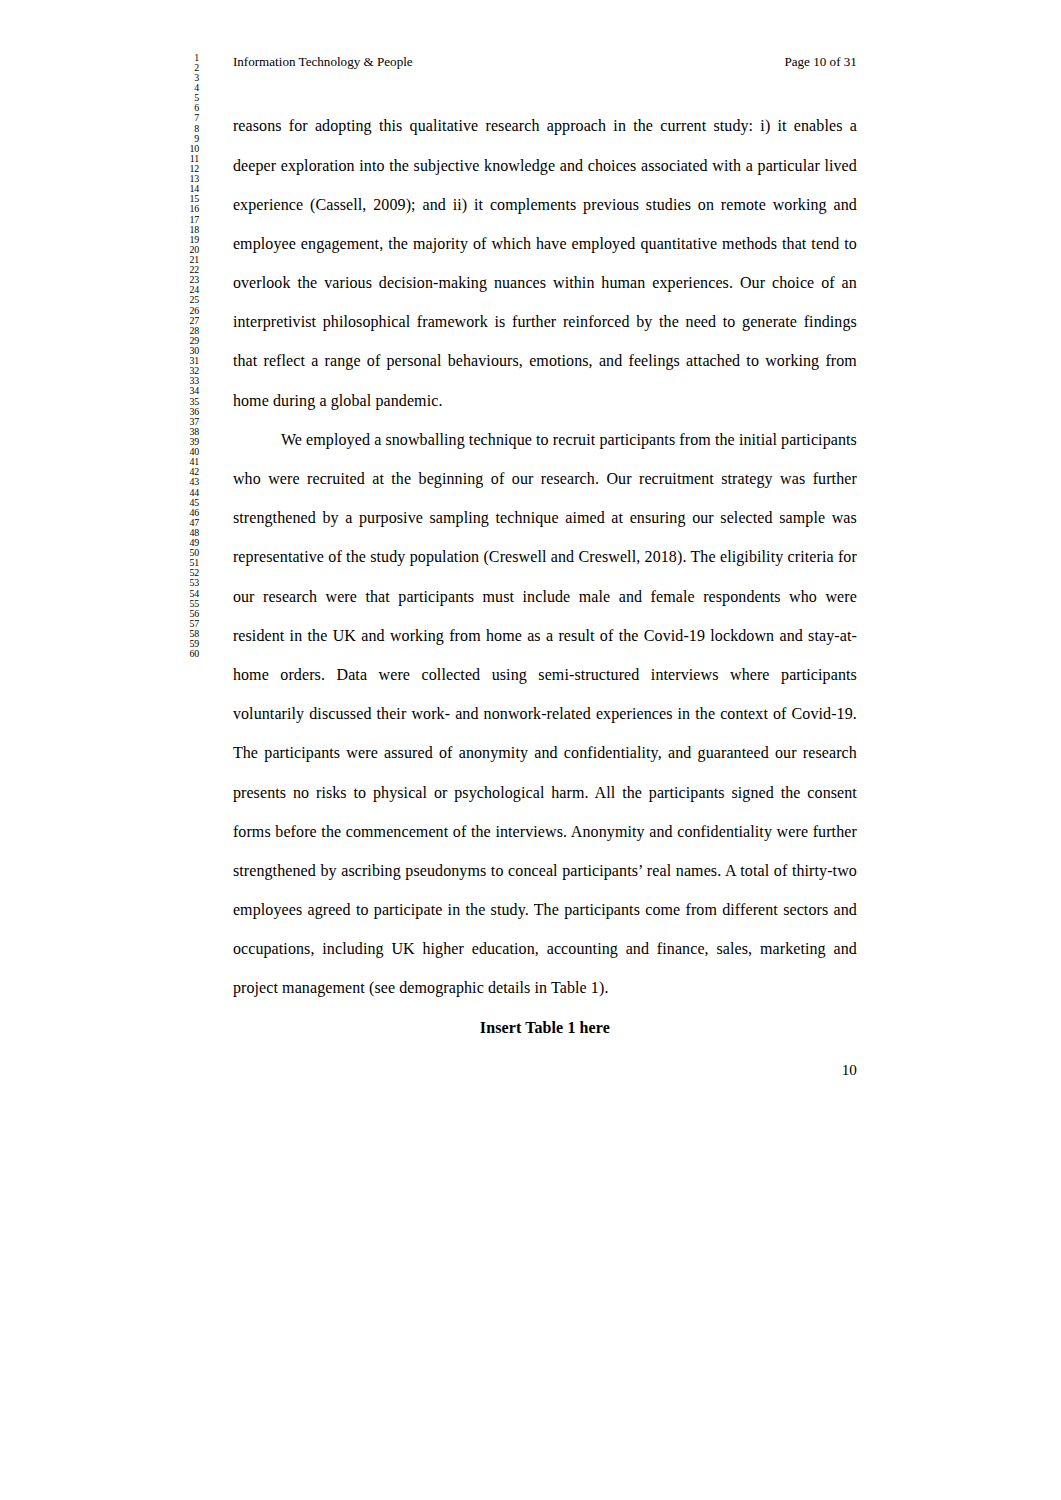12345678910 11121314151617181920 21222324252627282930 31323334353637383940 41424344454647484950 51525354555657585960
Information Technology & People Page 10 of 31
reasons for adopting this qualitative research approach in the current study: i) it enables a deeper exploration into the subjective knowledge and choices associated with a particular lived experience (Cassell, 2009); and ii) it complements previous studies on remote working and employee engagement, the majority of which have employed quantitative methods that tend to overlook the various decision-making nuances within human experiences. Our choice of an interpretivist philosophical framework is further reinforced by the need to generate findings that reflect a range of personal behaviours, emotions, and feelings attached to working from home during a global pandemic.
We employed a snowballing technique to recruit participants from the initial participants who were recruited at the beginning of our research. Our recruitment strategy was further strengthened by a purposive sampling technique aimed at ensuring our selected sample was representative of the study population (Creswell and Creswell, 2018). The eligibility criteria for our research were that participants must include male and female respondents who were resident in the UK and working from home as a result of the Covid-19 lockdown and stay-at-home orders. Data were collected using semi-structured interviews where participants voluntarily discussed their work- and nonwork-related experiences in the context of Covid-19. The participants were assured of anonymity and confidentiality, and guaranteed our research presents no risks to physical or psychological harm. All the participants signed the consent forms before the commencement of the interviews. Anonymity and confidentiality were further strengthened by ascribing pseudonyms to conceal participants’ real names. A total of thirty-two employees agreed to participate in the study. The participants come from different sectors and occupations, including UK higher education, accounting and finance, sales, marketing and project management (see demographic details in Table 1).
Insert Table 1 here
10